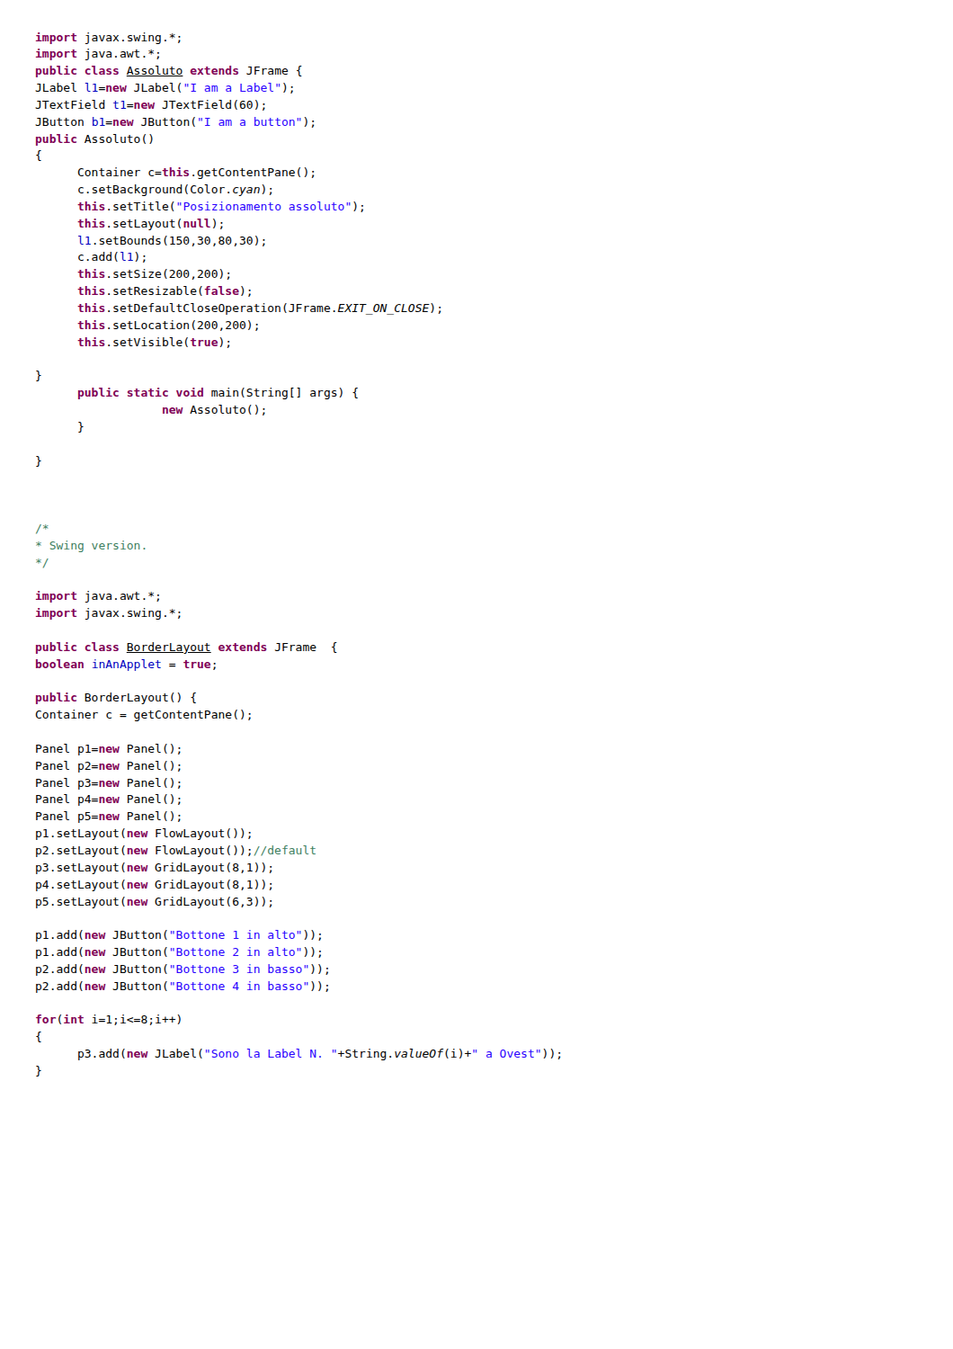import javax.swing.*;
import java.awt.*;
public class Assoluto extends JFrame {
JLabel l1=new JLabel("I am a Label");
JTextField t1=new JTextField(60);
JButton b1=new JButton("I am a button");
public Assoluto()
{
      Container c=this.getContentPane();
      c.setBackground(Color.cyan);
      this.setTitle("Posizionamento assoluto");
      this.setLayout(null);
      l1.setBounds(150,30,80,30);
      c.add(l1);
      this.setSize(200,200);
      this.setResizable(false);
      this.setDefaultCloseOperation(JFrame.EXIT_ON_CLOSE);
      this.setLocation(200,200);
      this.setVisible(true);

}
      public static void main(String[] args) {
                  new Assoluto();
      }

}



/*
* Swing version.
*/

import java.awt.*;
import javax.swing.*;

public class BorderLayout extends JFrame  {
boolean inAnApplet = true;

public BorderLayout() {
Container c = getContentPane();

Panel p1=new Panel();
Panel p2=new Panel();
Panel p3=new Panel();
Panel p4=new Panel();
Panel p5=new Panel();
p1.setLayout(new FlowLayout());
p2.setLayout(new FlowLayout());//default
p3.setLayout(new GridLayout(8,1));
p4.setLayout(new GridLayout(8,1));
p5.setLayout(new GridLayout(6,3));

p1.add(new JButton("Bottone 1 in alto"));
p1.add(new JButton("Bottone 2 in alto"));
p2.add(new JButton("Bottone 3 in basso"));
p2.add(new JButton("Bottone 4 in basso"));

for(int i=1;i<=8;i++)
{
      p3.add(new JLabel("Sono la Label N. "+String.valueOf(i)+" a Ovest"));
}